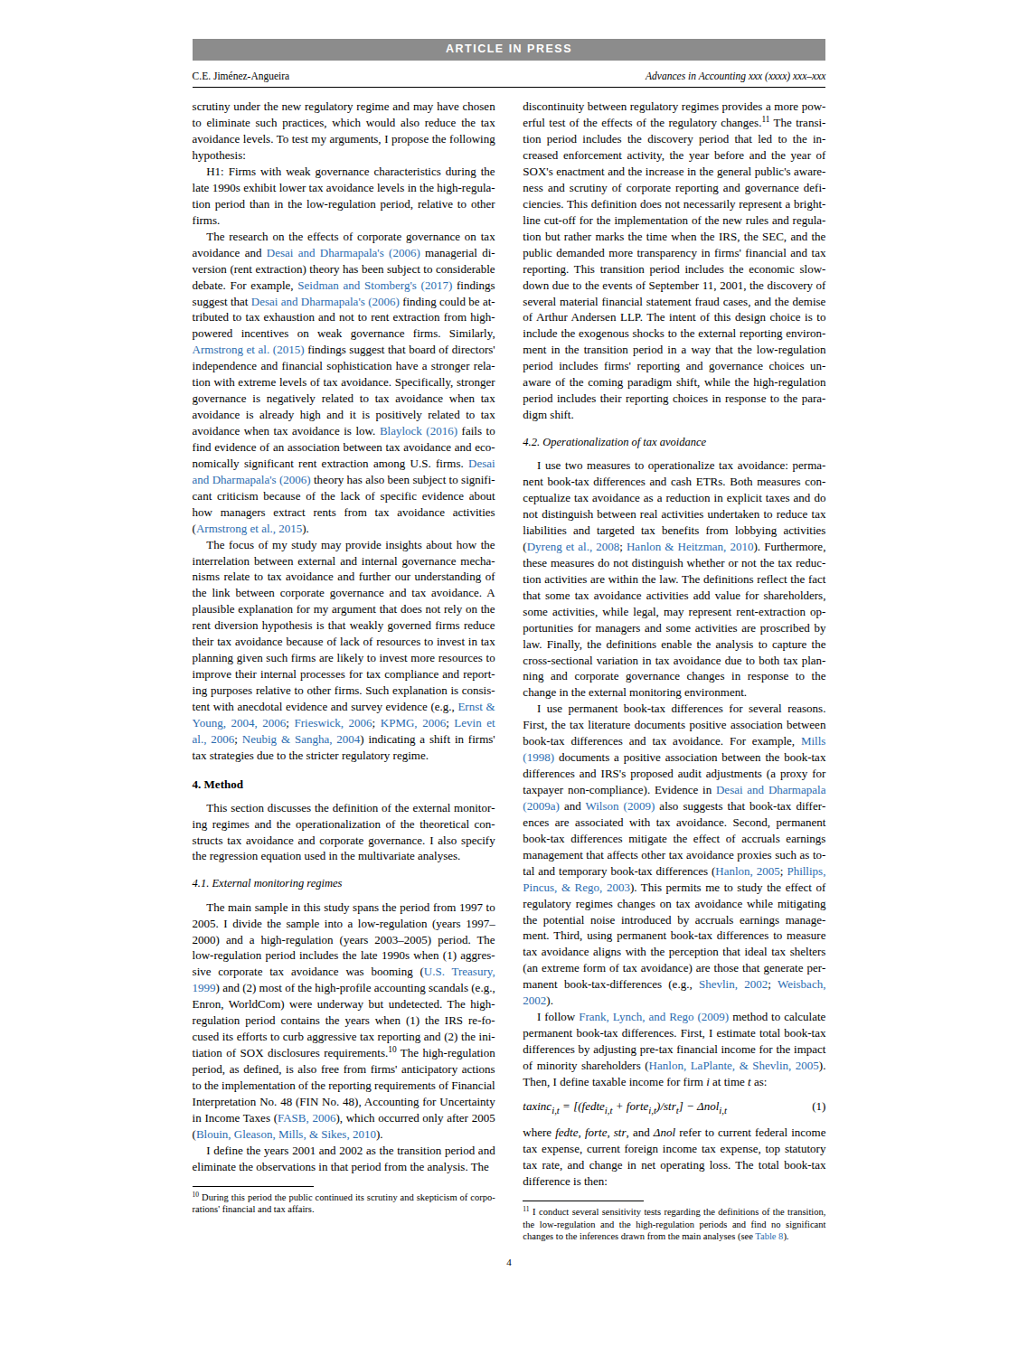ARTICLE IN PRESS
C.E. Jiménez-Angueira
Advances in Accounting xxx (xxxx) xxx–xxx
scrutiny under the new regulatory regime and may have chosen to eliminate such practices, which would also reduce the tax avoidance levels. To test my arguments, I propose the following hypothesis:
H1: Firms with weak governance characteristics during the late 1990s exhibit lower tax avoidance levels in the high-regulation period than in the low-regulation period, relative to other firms.
The research on the effects of corporate governance on tax avoidance and Desai and Dharmapala's (2006) managerial diversion (rent extraction) theory has been subject to considerable debate. For example, Seidman and Stomberg's (2017) findings suggest that Desai and Dharmapala's (2006) finding could be attributed to tax exhaustion and not to rent extraction from high-powered incentives on weak governance firms. Similarly, Armstrong et al. (2015) findings suggest that board of directors' independence and financial sophistication have a stronger relation with extreme levels of tax avoidance. Specifically, stronger governance is negatively related to tax avoidance when tax avoidance is already high and it is positively related to tax avoidance when tax avoidance is low. Blaylock (2016) fails to find evidence of an association between tax avoidance and economically significant rent extraction among U.S. firms. Desai and Dharmapala's (2006) theory has also been subject to significant criticism because of the lack of specific evidence about how managers extract rents from tax avoidance activities (Armstrong et al., 2015).
The focus of my study may provide insights about how the interrelation between external and internal governance mechanisms relate to tax avoidance and further our understanding of the link between corporate governance and tax avoidance. A plausible explanation for my argument that does not rely on the rent diversion hypothesis is that weakly governed firms reduce their tax avoidance because of lack of resources to invest in tax planning given such firms are likely to invest more resources to improve their internal processes for tax compliance and reporting purposes relative to other firms. Such explanation is consistent with anecdotal evidence and survey evidence (e.g., Ernst & Young, 2004, 2006; Frieswick, 2006; KPMG, 2006; Levin et al., 2006; Neubig & Sangha, 2004) indicating a shift in firms' tax strategies due to the stricter regulatory regime.
4. Method
This section discusses the definition of the external monitoring regimes and the operationalization of the theoretical constructs tax avoidance and corporate governance. I also specify the regression equation used in the multivariate analyses.
4.1. External monitoring regimes
The main sample in this study spans the period from 1997 to 2005. I divide the sample into a low-regulation (years 1997–2000) and a high-regulation (years 2003–2005) period. The low-regulation period includes the late 1990s when (1) aggressive corporate tax avoidance was booming (U.S. Treasury, 1999) and (2) most of the high-profile accounting scandals (e.g., Enron, WorldCom) were underway but undetected. The high-regulation period contains the years when (1) the IRS re-focused its efforts to curb aggressive tax reporting and (2) the initiation of SOX disclosures requirements.10 The high-regulation period, as defined, is also free from firms' anticipatory actions to the implementation of the reporting requirements of Financial Interpretation No. 48 (FIN No. 48), Accounting for Uncertainty in Income Taxes (FASB, 2006), which occurred only after 2005 (Blouin, Gleason, Mills, & Sikes, 2010).
I define the years 2001 and 2002 as the transition period and eliminate the observations in that period from the analysis. The
10 During this period the public continued its scrutiny and skepticism of corporations' financial and tax affairs.
discontinuity between regulatory regimes provides a more powerful test of the effects of the regulatory changes.11 The transition period includes the discovery period that led to the increased enforcement activity, the year before and the year of SOX's enactment and the increase in the general public's awareness and scrutiny of corporate reporting and governance deficiencies. This definition does not necessarily represent a bright-line cut-off for the implementation of the new rules and regulation but rather marks the time when the IRS, the SEC, and the public demanded more transparency in firms' financial and tax reporting. This transition period includes the economic slowdown due to the events of September 11, 2001, the discovery of several material financial statement fraud cases, and the demise of Arthur Andersen LLP. The intent of this design choice is to include the exogenous shocks to the external reporting environment in the transition period in a way that the low-regulation period includes firms' reporting and governance choices unaware of the coming paradigm shift, while the high-regulation period includes their reporting choices in response to the paradigm shift.
4.2. Operationalization of tax avoidance
I use two measures to operationalize tax avoidance: permanent book-tax differences and cash ETRs. Both measures conceptualize tax avoidance as a reduction in explicit taxes and do not distinguish between real activities undertaken to reduce tax liabilities and targeted tax benefits from lobbying activities (Dyreng et al., 2008; Hanlon & Heitzman, 2010). Furthermore, these measures do not distinguish whether or not the tax reduction activities are within the law. The definitions reflect the fact that some tax avoidance activities add value for shareholders, some activities, while legal, may represent rent-extraction opportunities for managers and some activities are proscribed by law. Finally, the definitions enable the analysis to capture the cross-sectional variation in tax avoidance due to both tax planning and corporate governance changes in response to the change in the external monitoring environment.
I use permanent book-tax differences for several reasons. First, the tax literature documents positive association between book-tax differences and tax avoidance. For example, Mills (1998) documents a positive association between the book-tax differences and IRS's proposed audit adjustments (a proxy for taxpayer non-compliance). Evidence in Desai and Dharmapala (2009a) and Wilson (2009) also suggests that book-tax differences are associated with tax avoidance. Second, permanent book-tax differences mitigate the effect of accruals earnings management that affects other tax avoidance proxies such as total and temporary book-tax differences (Hanlon, 2005; Phillips, Pincus, & Rego, 2003). This permits me to study the effect of regulatory regimes changes on tax avoidance while mitigating the potential noise introduced by accruals earnings management. Third, using permanent book-tax differences to measure tax avoidance aligns with the perception that ideal tax shelters (an extreme form of tax avoidance) are those that generate permanent book-tax-differences (e.g., Shevlin, 2002; Weisbach, 2002).
I follow Frank, Lynch, and Rego (2009) method to calculate permanent book-tax differences. First, I estimate total book-tax differences by adjusting pre-tax financial income for the impact of minority shareholders (Hanlon, LaPlante, & Shevlin, 2005). Then, I define taxable income for firm i at time t as:
taxinci,t = [(fedtei,t + fortei,t)/strt] − Δnoli,t (1)
where fedte, forte, str, and Δnol refer to current federal income tax expense, current foreign income tax expense, top statutory tax rate, and change in net operating loss. The total book-tax difference is then:
11 I conduct several sensitivity tests regarding the definitions of the transition, the low-regulation and the high-regulation periods and find no significant changes to the inferences drawn from the main analyses (see Table 8).
4